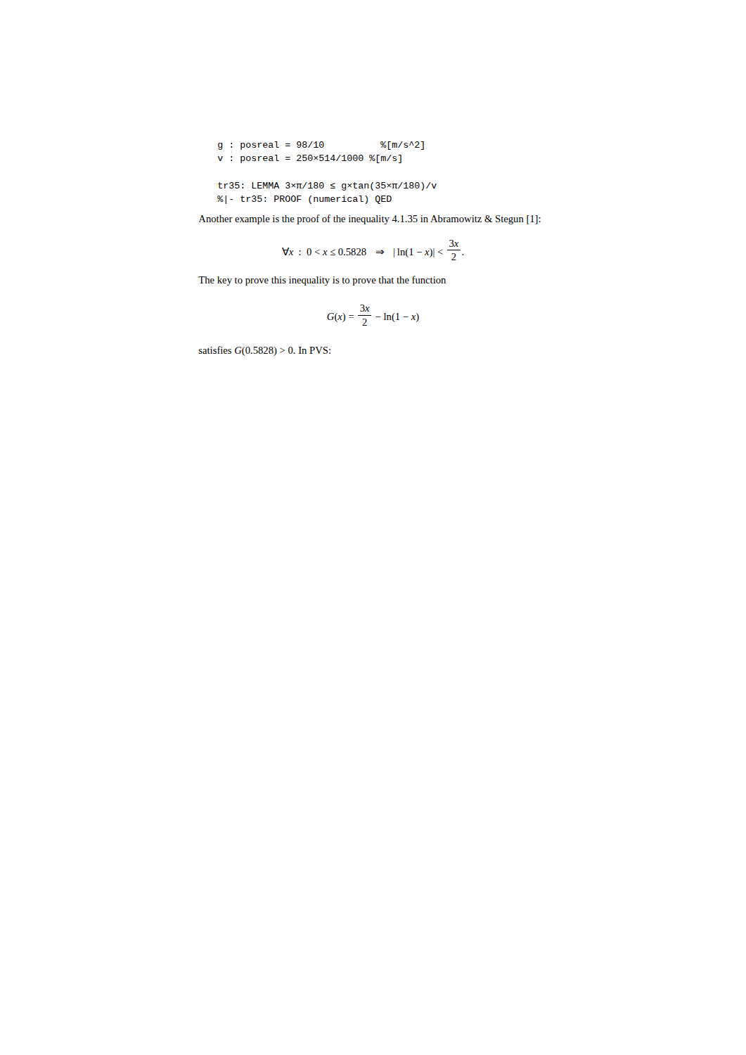g : posreal = 98/10          %[m/s^2]
v : posreal = 250×514/1000 %[m/s]

tr35: LEMMA 3×π/180 ≤ g×tan(35×π/180)/v
%|- tr35: PROOF (numerical) QED
Another example is the proof of the inequality 4.1.35 in Abramowitz & Stegun [1]:
∀x : 0 < x ≤ 0.5828 ⇒ | ln(1 − x)| < 3x 2.
The key to prove this inequality is to prove that the function
G(x) = 3x 2 − ln(1 − x)
satisfies G(0.5828) > 0. In PVS: